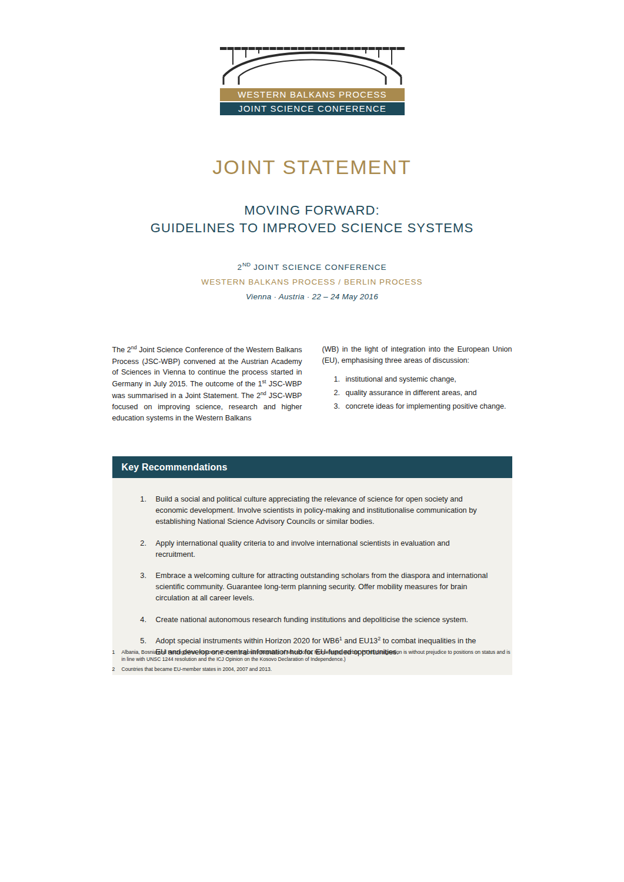WESTERN BALKANS PROCESS JOINT SCIENCE CONFERENCE
JOINT STATEMENT
MOVING FORWARD:
GUIDELINES TO IMPROVED SCIENCE SYSTEMS
2ND JOINT SCIENCE CONFERENCE
WESTERN BALKANS PROCESS / BERLIN PROCESS
Vienna · Austria · 22 – 24 May 2016
The 2nd Joint Science Conference of the Western Balkans Process (JSC-WBP) convened at the Austrian Academy of Sciences in Vienna to continue the process started in Germany in July 2015. The outcome of the 1st JSC-WBP was summarised in a Joint Statement. The 2nd JSC-WBP focused on improving science, research and higher education systems in the Western Balkans
(WB) in the light of integration into the European Union (EU), emphasising three areas of discussion:
institutional and systemic change,
quality assurance in different areas, and
concrete ideas for implementing positive change.
Key Recommendations
Build a social and political culture appreciating the relevance of science for open society and economic development. Involve scientists in policy-making and institutionalise communication by establishing National Science Advisory Councils or similar bodies.
Apply international quality criteria to and involve international scientists in evaluation and recruitment.
Embrace a welcoming culture for attracting outstanding scholars from the diaspora and international scientific community. Guarantee long-term planning security. Offer mobility measures for brain circulation at all career levels.
Create national autonomous research funding institutions and depoliticise the science system.
Adopt special instruments within Horizon 2020 for WB61 and EU132 to combat inequalities in the EU and develop one central information hub for EU-funded opportunities.
1
Albania, Bosnia and Herzegovina, Kosovo*, Former Yugoslav Republic of Macedonia, Montenegro, Serbia. (*This designation is without prejudice to positions on status and is in line with UNSC 1244 resolution and the ICJ Opinion on the Kosovo Declaration of Independence.)
2
Countries that became EU-member states in 2004, 2007 and 2013.